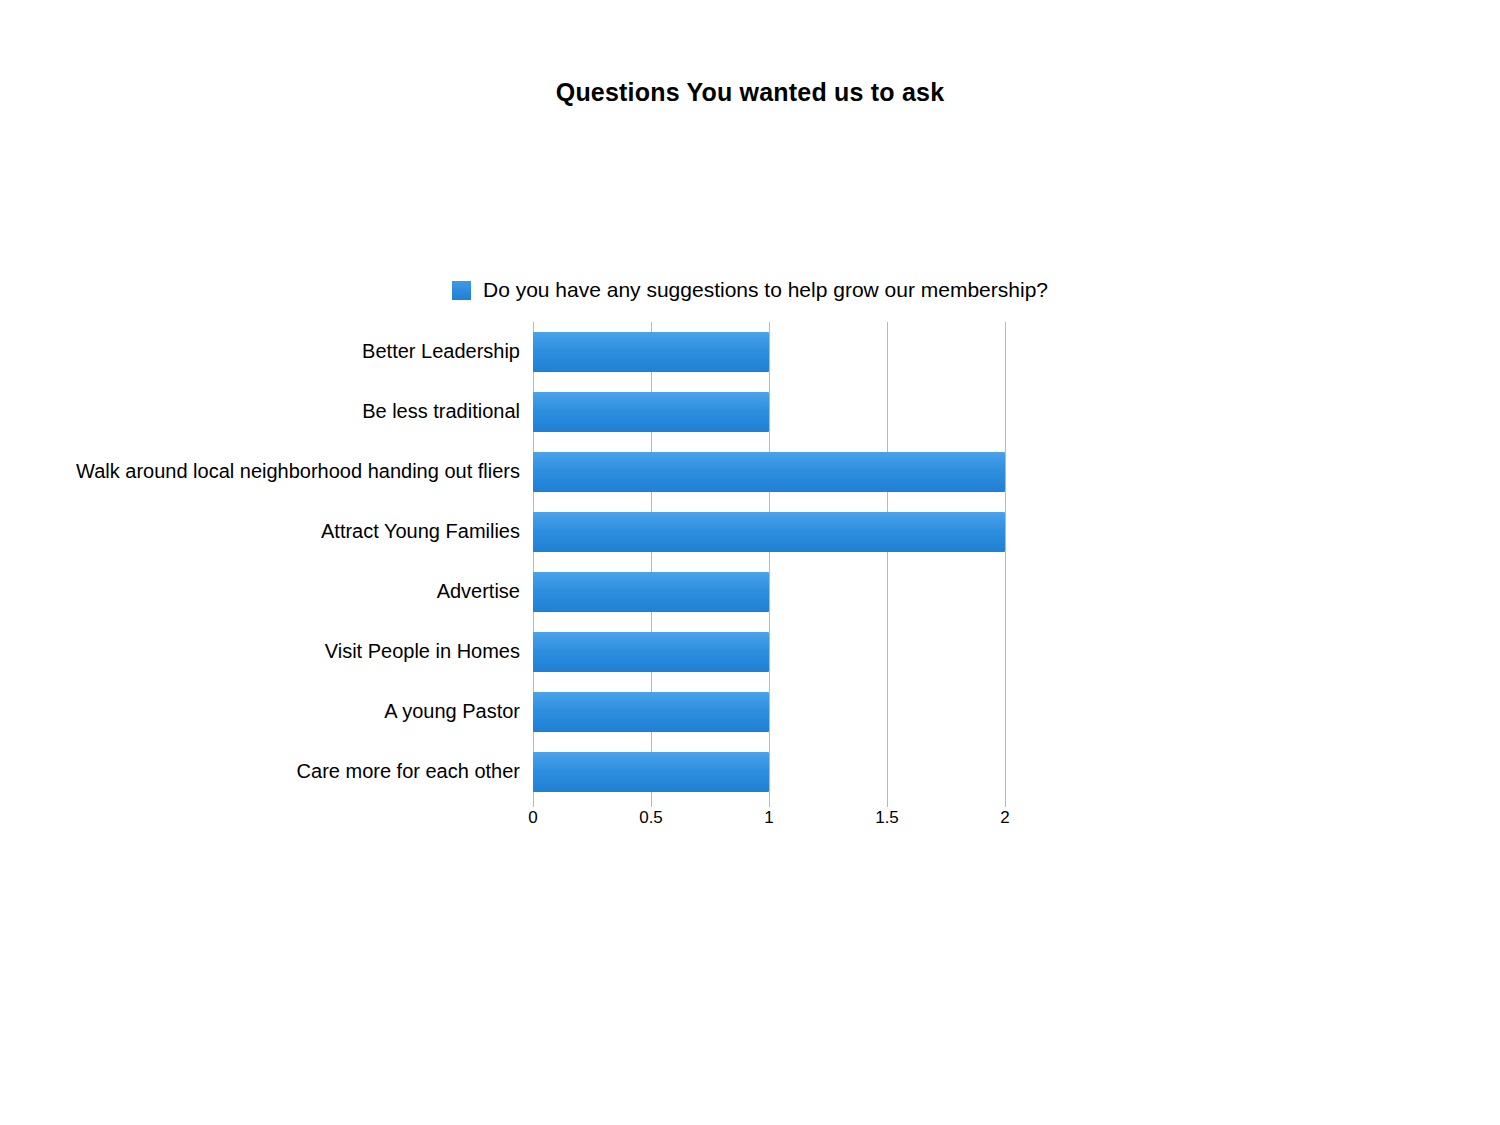Questions You wanted us to ask
Do you have any suggestions to help grow our membership?
Better Leadership
Be less traditional
Walk around local neighborhood handing out fliers
Attract Young Families
Advertise
Visit People in Homes
A young Pastor
Care more for each other
0 0.5 1 1.5 2